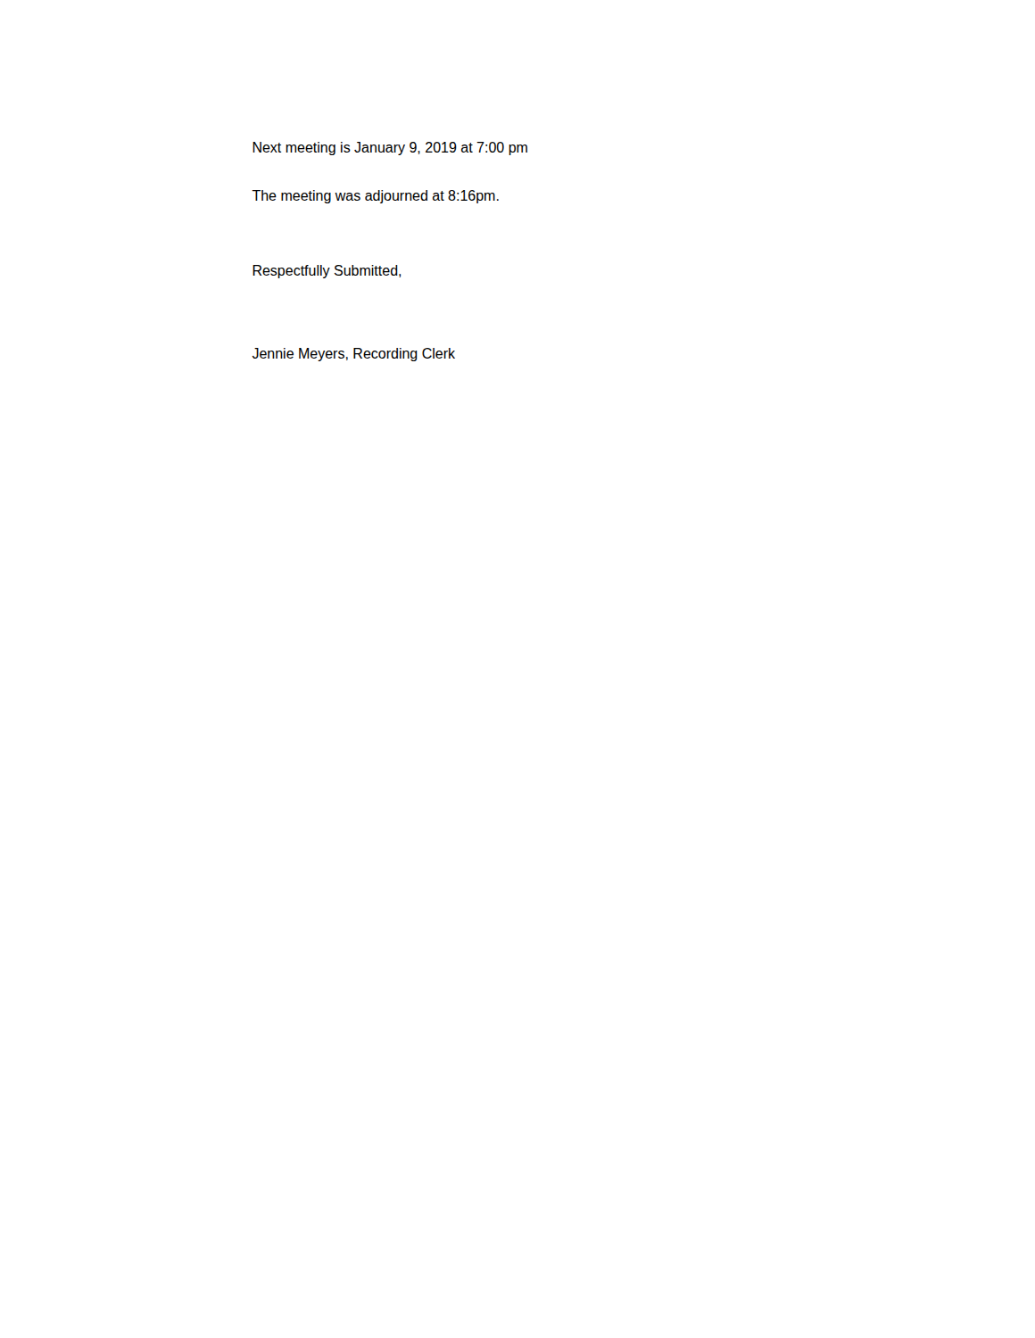Next meeting is January 9, 2019 at 7:00 pm
The meeting was adjourned at 8:16pm.
Respectfully Submitted,
Jennie Meyers, Recording Clerk